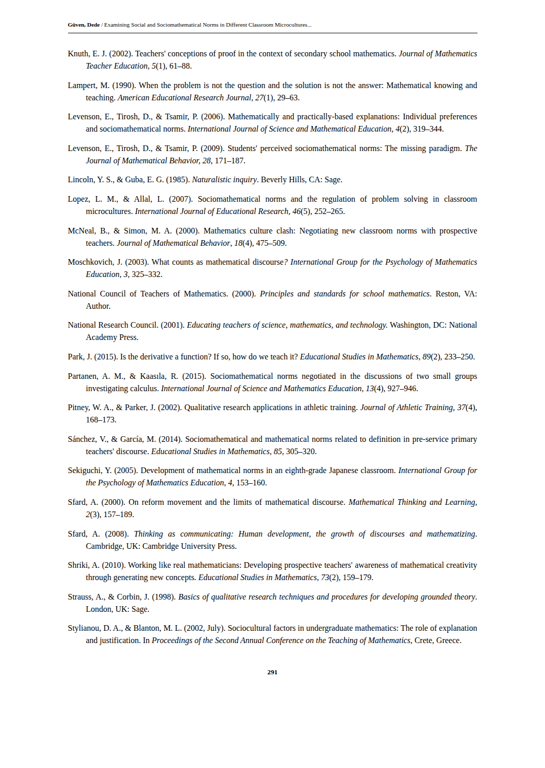Güven, Dede / Examining Social and Sociomathematical Norms in Different Classroom Microcultures...
Knuth, E. J. (2002). Teachers' conceptions of proof in the context of secondary school mathematics. Journal of Mathematics Teacher Education, 5(1), 61–88.
Lampert, M. (1990). When the problem is not the question and the solution is not the answer: Mathematical knowing and teaching. American Educational Research Journal, 27(1), 29–63.
Levenson, E., Tirosh, D., & Tsamir, P. (2006). Mathematically and practically-based explanations: Individual preferences and sociomathematical norms. International Journal of Science and Mathematical Education, 4(2), 319–344.
Levenson, E., Tirosh, D., & Tsamir, P. (2009). Students' perceived sociomathematical norms: The missing paradigm. The Journal of Mathematical Behavior, 28, 171–187.
Lincoln, Y. S., & Guba, E. G. (1985). Naturalistic inquiry. Beverly Hills, CA: Sage.
Lopez, L. M., & Allal, L. (2007). Sociomathematical norms and the regulation of problem solving in classroom microcultures. International Journal of Educational Research, 46(5), 252–265.
McNeal, B., & Simon, M. A. (2000). Mathematics culture clash: Negotiating new classroom norms with prospective teachers. Journal of Mathematical Behavior, 18(4), 475–509.
Moschkovich, J. (2003). What counts as mathematical discourse? International Group for the Psychology of Mathematics Education, 3, 325–332.
National Council of Teachers of Mathematics. (2000). Principles and standards for school mathematics. Reston, VA: Author.
National Research Council. (2001). Educating teachers of science, mathematics, and technology. Washington, DC: National Academy Press.
Park, J. (2015). Is the derivative a function? If so, how do we teach it? Educational Studies in Mathematics, 89(2), 233–250.
Partanen, A. M., & Kaasıla, R. (2015). Sociomathematical norms negotiated in the discussions of two small groups investigating calculus. International Journal of Science and Mathematics Education, 13(4), 927–946.
Pitney, W. A., & Parker, J. (2002). Qualitative research applications in athletic training. Journal of Athletic Training, 37(4), 168–173.
Sánchez, V., & García, M. (2014). Sociomathematical and mathematical norms related to definition in pre-service primary teachers' discourse. Educational Studies in Mathematics, 85, 305–320.
Sekiguchi, Y. (2005). Development of mathematical norms in an eighth-grade Japanese classroom. International Group for the Psychology of Mathematics Education, 4, 153–160.
Sfard, A. (2000). On reform movement and the limits of mathematical discourse. Mathematical Thinking and Learning, 2(3), 157–189.
Sfard, A. (2008). Thinking as communicating: Human development, the growth of discourses and mathematizing. Cambridge, UK: Cambridge University Press.
Shriki, A. (2010). Working like real mathematicians: Developing prospective teachers' awareness of mathematical creativity through generating new concepts. Educational Studies in Mathematics, 73(2), 159–179.
Strauss, A., & Corbin, J. (1998). Basics of qualitative research techniques and procedures for developing grounded theory. London, UK: Sage.
Stylianou, D. A., & Blanton, M. L. (2002, July). Sociocultural factors in undergraduate mathematics: The role of explanation and justification. In Proceedings of the Second Annual Conference on the Teaching of Mathematics, Crete, Greece.
291